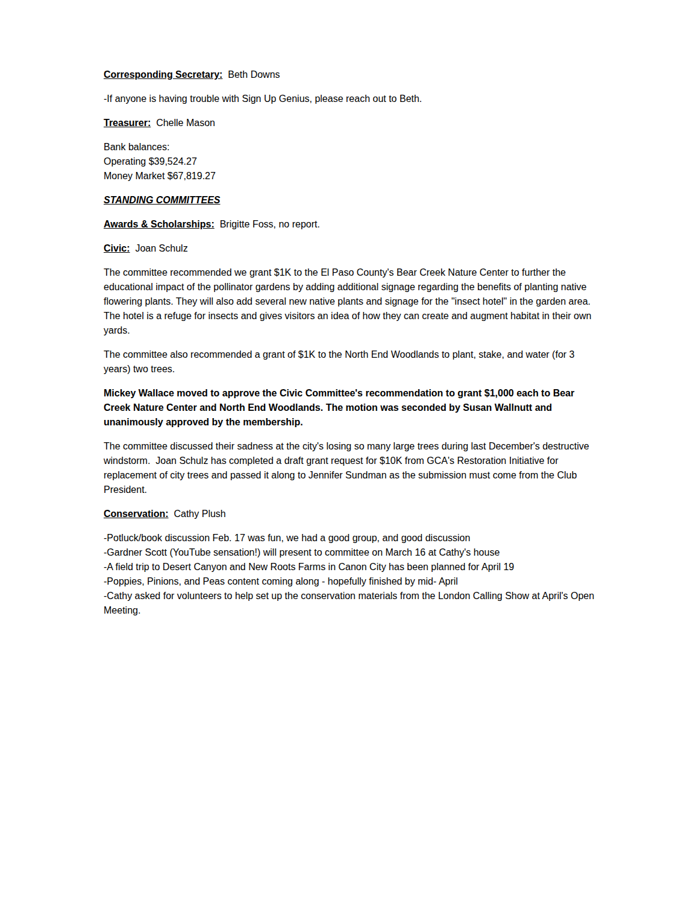Corresponding Secretary:
Beth Downs
-If anyone is having trouble with Sign Up Genius, please reach out to Beth.
Treasurer:
Chelle Mason
Bank balances: Operating $39,524.27 Money Market $67,819.27
STANDING COMMITTEES
Awards & Scholarships:
Brigitte Foss, no report.
Civic:
Joan Schulz
The committee recommended we grant $1K to the El Paso County's Bear Creek Nature Center to further the educational impact of the pollinator gardens by adding additional signage regarding the benefits of planting native flowering plants. They will also add several new native plants and signage for the "insect hotel" in the garden area. The hotel is a refuge for insects and gives visitors an idea of how they can create and augment habitat in their own yards.
The committee also recommended a grant of $1K to the North End Woodlands to plant, stake, and water (for 3 years) two trees.
Mickey Wallace moved to approve the Civic Committee's recommendation to grant $1,000 each to Bear Creek Nature Center and North End Woodlands. The motion was seconded by Susan Wallnutt and unanimously approved by the membership.
The committee discussed their sadness at the city's losing so many large trees during last December's destructive windstorm. Joan Schulz has completed a draft grant request for $10K from GCA's Restoration Initiative for replacement of city trees and passed it along to Jennifer Sundman as the submission must come from the Club President.
Conservation:
Cathy Plush
-Potluck/book discussion Feb. 17 was fun, we had a good group, and good discussion -Gardner Scott (YouTube sensation!) will present to committee on March 16 at Cathy's house -A field trip to Desert Canyon and New Roots Farms in Canon City has been planned for April 19 -Poppies, Pinions, and Peas content coming along - hopefully finished by mid- April -Cathy asked for volunteers to help set up the conservation materials from the London Calling Show at April's Open Meeting.